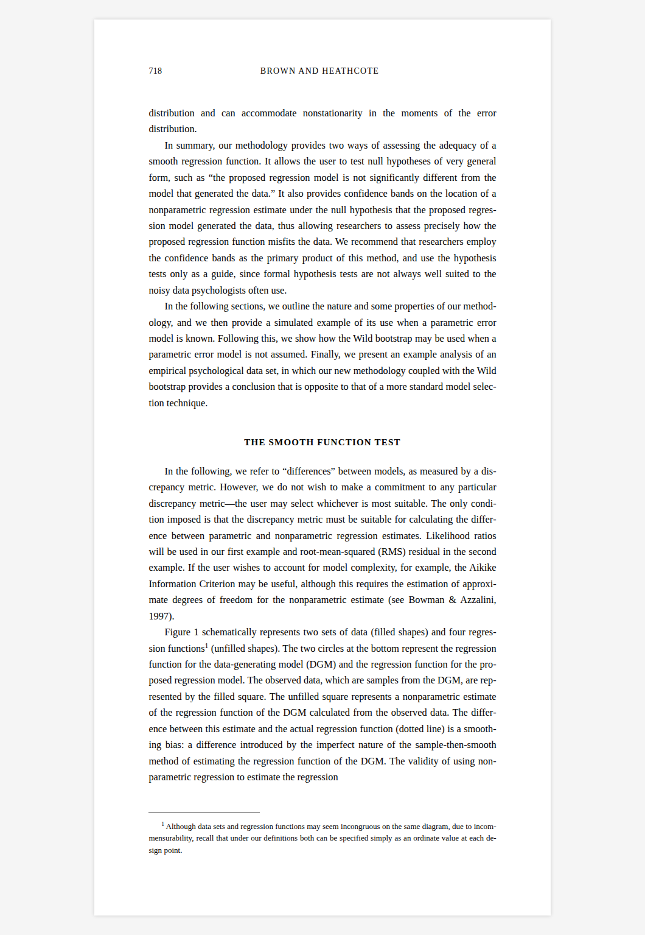718 Brown and Heathcote
distribution and can accommodate nonstationarity in the moments of the error distribution.
In summary, our methodology provides two ways of assessing the adequacy of a smooth regression function. It allows the user to test null hypotheses of very general form, such as “the proposed regression model is not significantly different from the model that generated the data.” It also provides confidence bands on the location of a nonparametric regression estimate under the null hypothesis that the proposed regression model generated the data, thus allowing researchers to assess precisely how the proposed regression function misfits the data. We recommend that researchers employ the confidence bands as the primary product of this method, and use the hypothesis tests only as a guide, since formal hypothesis tests are not always well suited to the noisy data psychologists often use.
In the following sections, we outline the nature and some properties of our methodology, and we then provide a simulated example of its use when a parametric error model is known. Following this, we show how the Wild bootstrap may be used when a parametric error model is not assumed. Finally, we present an example analysis of an empirical psychological data set, in which our new methodology coupled with the Wild bootstrap provides a conclusion that is opposite to that of a more standard model selection technique.
The Smooth Function Test
In the following, we refer to “differences” between models, as measured by a discrepancy metric. However, we do not wish to make a commitment to any particular discrepancy metric—the user may select whichever is most suitable. The only condition imposed is that the discrepancy metric must be suitable for calculating the difference between parametric and nonparametric regression estimates. Likelihood ratios will be used in our first example and root-mean-squared (RMS) residual in the second example. If the user wishes to account for model complexity, for example, the Aikike Information Criterion may be useful, although this requires the estimation of approximate degrees of freedom for the nonparametric estimate (see Bowman & Azzalini, 1997).
Figure 1 schematically represents two sets of data (filled shapes) and four regression functions1 (unfilled shapes). The two circles at the bottom represent the regression function for the data-generating model (DGM) and the regression function for the proposed regression model. The observed data, which are samples from the DGM, are represented by the filled square. The unfilled square represents a nonparametric estimate of the regression function of the DGM calculated from the observed data. The difference between this estimate and the actual regression function (dotted line) is a smoothing bias: a difference introduced by the imperfect nature of the sample-then-smooth method of estimating the regression function of the DGM. The validity of using nonparametric regression to estimate the regression
1 Although data sets and regression functions may seem incongruous on the same diagram, due to incommensurability, recall that under our definitions both can be specified simply as an ordinate value at each design point.